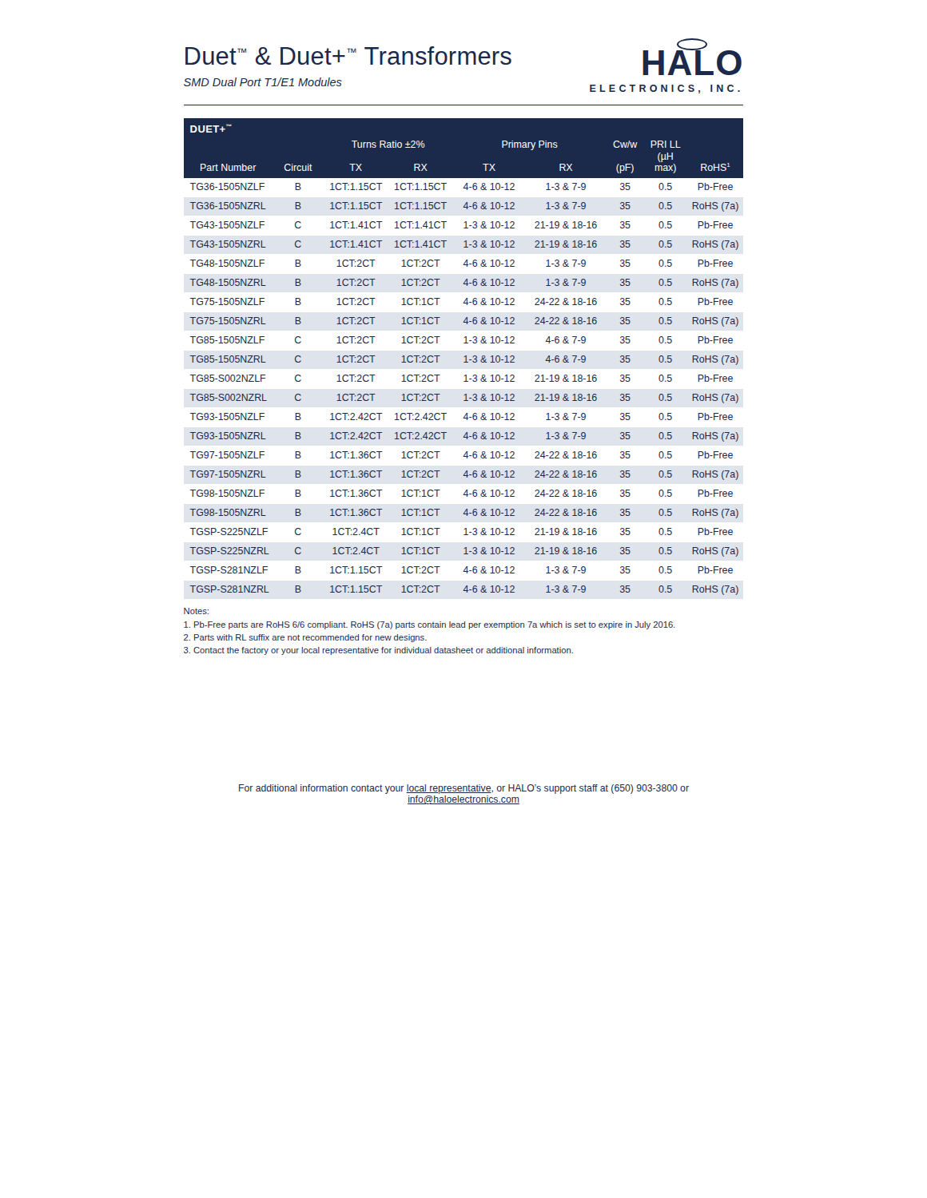Duet™ & Duet+™ Transformers
SMD Dual Port T1/E1 Modules
HALO
ELECTRONICS, INC.
| DUET+ ™ |
| --- |
| | | Turns Ratio ±2% | Primary Pins | Cw/w | PRI LL | |
| Part Number | Circuit | TX | RX | TX | RX | (pF) | (µH max) | RoHS 1 |
| TG36-1505NZLF | B | 1CT:1.15CT | 1CT:1.15CT | 4-6 & 10-12 | 1-3 & 7-9 | 35 | 0.5 | Pb-Free |
| TG36-1505NZRL | B | 1CT:1.15CT | 1CT:1.15CT | 4-6 & 10-12 | 1-3 & 7-9 | 35 | 0.5 | RoHS (7a) |
| TG43-1505NZLF | C | 1CT:1.41CT | 1CT:1.41CT | 1-3 & 10-12 | 21-19 & 18-16 | 35 | 0.5 | Pb-Free |
| TG43-1505NZRL | C | 1CT:1.41CT | 1CT:1.41CT | 1-3 & 10-12 | 21-19 & 18-16 | 35 | 0.5 | RoHS (7a) |
| TG48-1505NZLF | B | 1CT:2CT | 1CT:2CT | 4-6 & 10-12 | 1-3 & 7-9 | 35 | 0.5 | Pb-Free |
| TG48-1505NZRL | B | 1CT:2CT | 1CT:2CT | 4-6 & 10-12 | 1-3 & 7-9 | 35 | 0.5 | RoHS (7a) |
| TG75-1505NZLF | B | 1CT:2CT | 1CT:1CT | 4-6 & 10-12 | 24-22 & 18-16 | 35 | 0.5 | Pb-Free |
| TG75-1505NZRL | B | 1CT:2CT | 1CT:1CT | 4-6 & 10-12 | 24-22 & 18-16 | 35 | 0.5 | RoHS (7a) |
| TG85-1505NZLF | C | 1CT:2CT | 1CT:2CT | 1-3 & 10-12 | 4-6 & 7-9 | 35 | 0.5 | Pb-Free |
| TG85-1505NZRL | C | 1CT:2CT | 1CT:2CT | 1-3 & 10-12 | 4-6 & 7-9 | 35 | 0.5 | RoHS (7a) |
| TG85-S002NZLF | C | 1CT:2CT | 1CT:2CT | 1-3 & 10-12 | 21-19 & 18-16 | 35 | 0.5 | Pb-Free |
| TG85-S002NZRL | C | 1CT:2CT | 1CT:2CT | 1-3 & 10-12 | 21-19 & 18-16 | 35 | 0.5 | RoHS (7a) |
| TG93-1505NZLF | B | 1CT:2.42CT | 1CT:2.42CT | 4-6 & 10-12 | 1-3 & 7-9 | 35 | 0.5 | Pb-Free |
| TG93-1505NZRL | B | 1CT:2.42CT | 1CT:2.42CT | 4-6 & 10-12 | 1-3 & 7-9 | 35 | 0.5 | RoHS (7a) |
| TG97-1505NZLF | B | 1CT:1.36CT | 1CT:2CT | 4-6 & 10-12 | 24-22 & 18-16 | 35 | 0.5 | Pb-Free |
| TG97-1505NZRL | B | 1CT:1.36CT | 1CT:2CT | 4-6 & 10-12 | 24-22 & 18-16 | 35 | 0.5 | RoHS (7a) |
| TG98-1505NZLF | B | 1CT:1.36CT | 1CT:1CT | 4-6 & 10-12 | 24-22 & 18-16 | 35 | 0.5 | Pb-Free |
| TG98-1505NZRL | B | 1CT:1.36CT | 1CT:1CT | 4-6 & 10-12 | 24-22 & 18-16 | 35 | 0.5 | RoHS (7a) |
| TGSP-S225NZLF | C | 1CT:2.4CT | 1CT:1CT | 1-3 & 10-12 | 21-19 & 18-16 | 35 | 0.5 | Pb-Free |
| TGSP-S225NZRL | C | 1CT:2.4CT | 1CT:1CT | 1-3 & 10-12 | 21-19 & 18-16 | 35 | 0.5 | RoHS (7a) |
| TGSP-S281NZLF | B | 1CT:1.15CT | 1CT:2CT | 4-6 & 10-12 | 1-3 & 7-9 | 35 | 0.5 | Pb-Free |
| TGSP-S281NZRL | B | 1CT:1.15CT | 1CT:2CT | 4-6 & 10-12 | 1-3 & 7-9 | 35 | 0.5 | RoHS (7a) |
Notes:
1. Pb-Free parts are RoHS 6/6 compliant. RoHS (7a) parts contain lead per exemption 7a which is set to expire in July 2016.
2. Parts with RL suffix are not recommended for new designs.
3. Contact the factory or your local representative for individual datasheet or additional information.
For additional information contact your local representative, or HALO’s support staff at (650) 903-3800 or info@haloelectronics.com